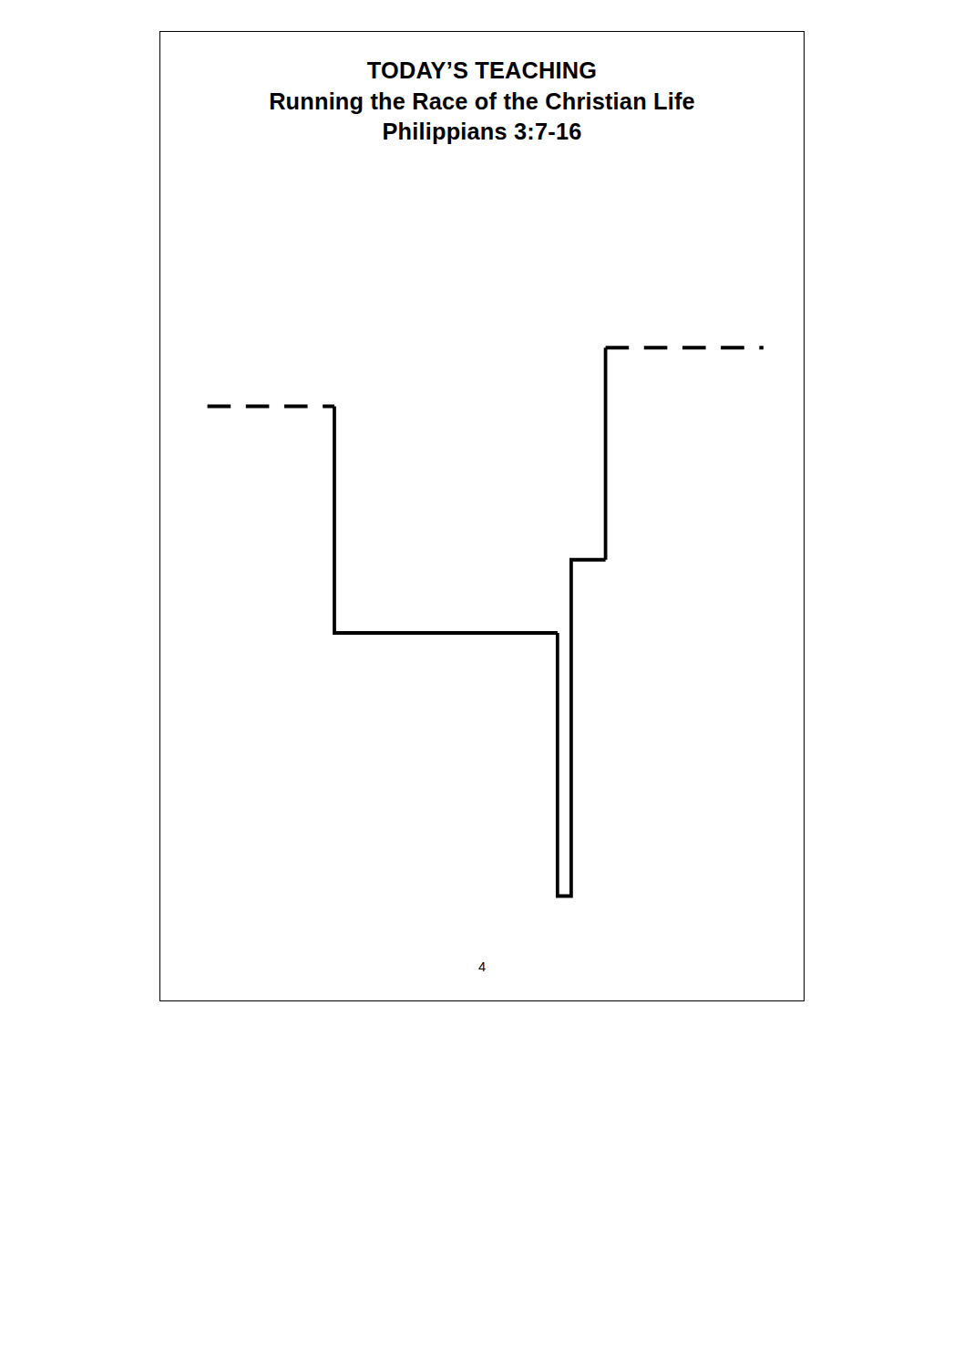TODAY’S TEACHING Running the Race of the Christian Life Philippians 3:7-16
4